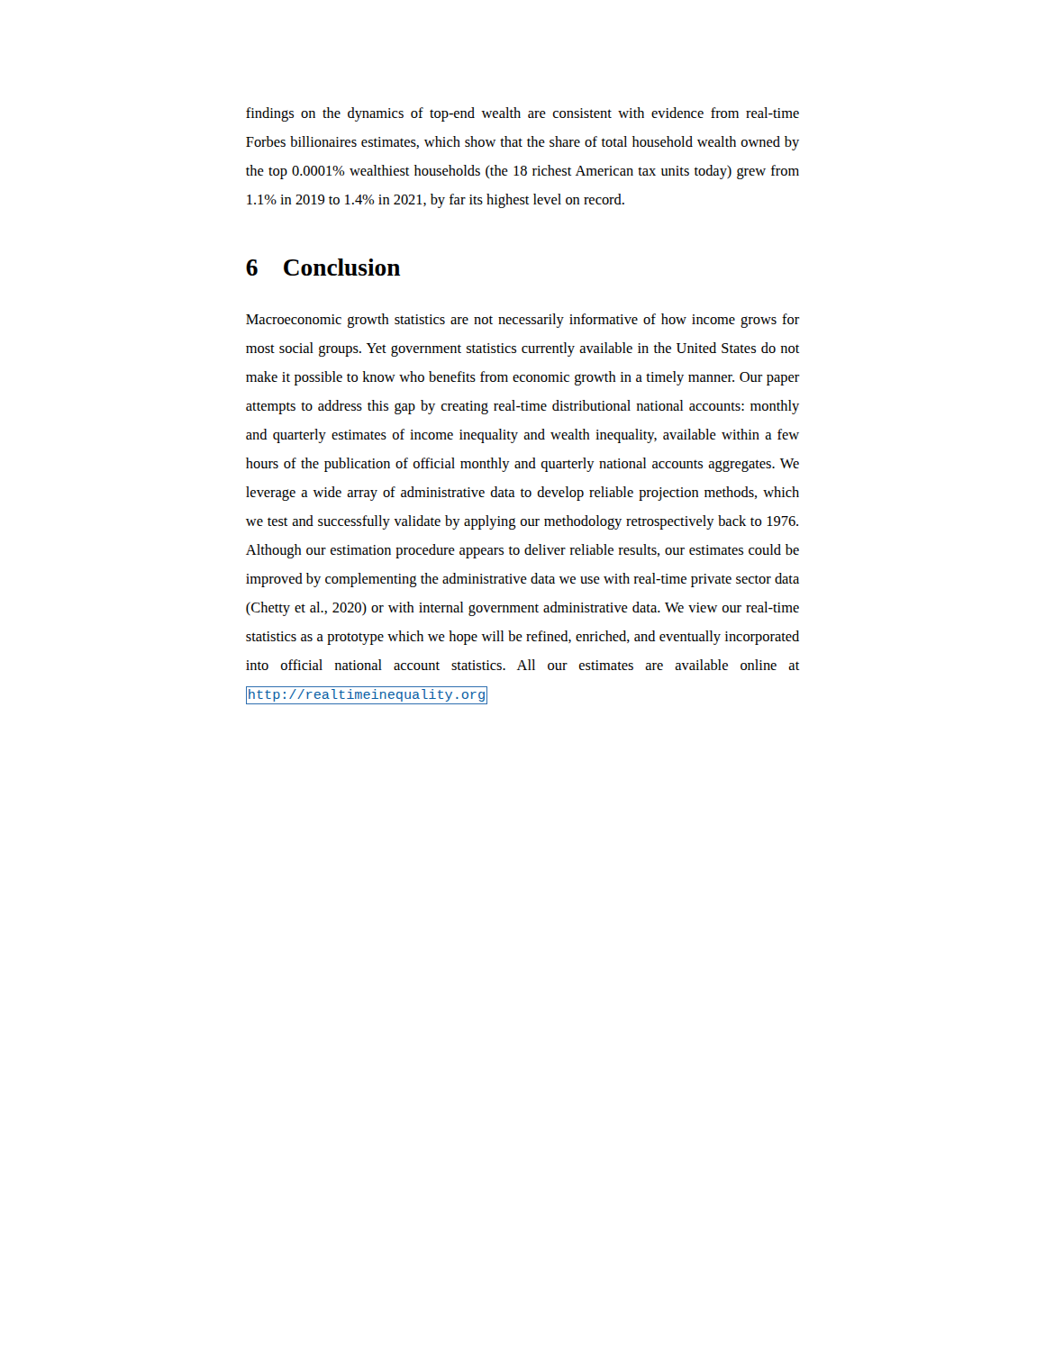findings on the dynamics of top-end wealth are consistent with evidence from real-time Forbes billionaires estimates, which show that the share of total household wealth owned by the top 0.0001% wealthiest households (the 18 richest American tax units today) grew from 1.1% in 2019 to 1.4% in 2021, by far its highest level on record.
6 Conclusion
Macroeconomic growth statistics are not necessarily informative of how income grows for most social groups. Yet government statistics currently available in the United States do not make it possible to know who benefits from economic growth in a timely manner. Our paper attempts to address this gap by creating real-time distributional national accounts: monthly and quarterly estimates of income inequality and wealth inequality, available within a few hours of the publication of official monthly and quarterly national accounts aggregates. We leverage a wide array of administrative data to develop reliable projection methods, which we test and successfully validate by applying our methodology retrospectively back to 1976. Although our estimation procedure appears to deliver reliable results, our estimates could be improved by complementing the administrative data we use with real-time private sector data (Chetty et al., 2020) or with internal government administrative data. We view our real-time statistics as a prototype which we hope will be refined, enriched, and eventually incorporated into official national account statistics. All our estimates are available online at http://realtimeinequality.org